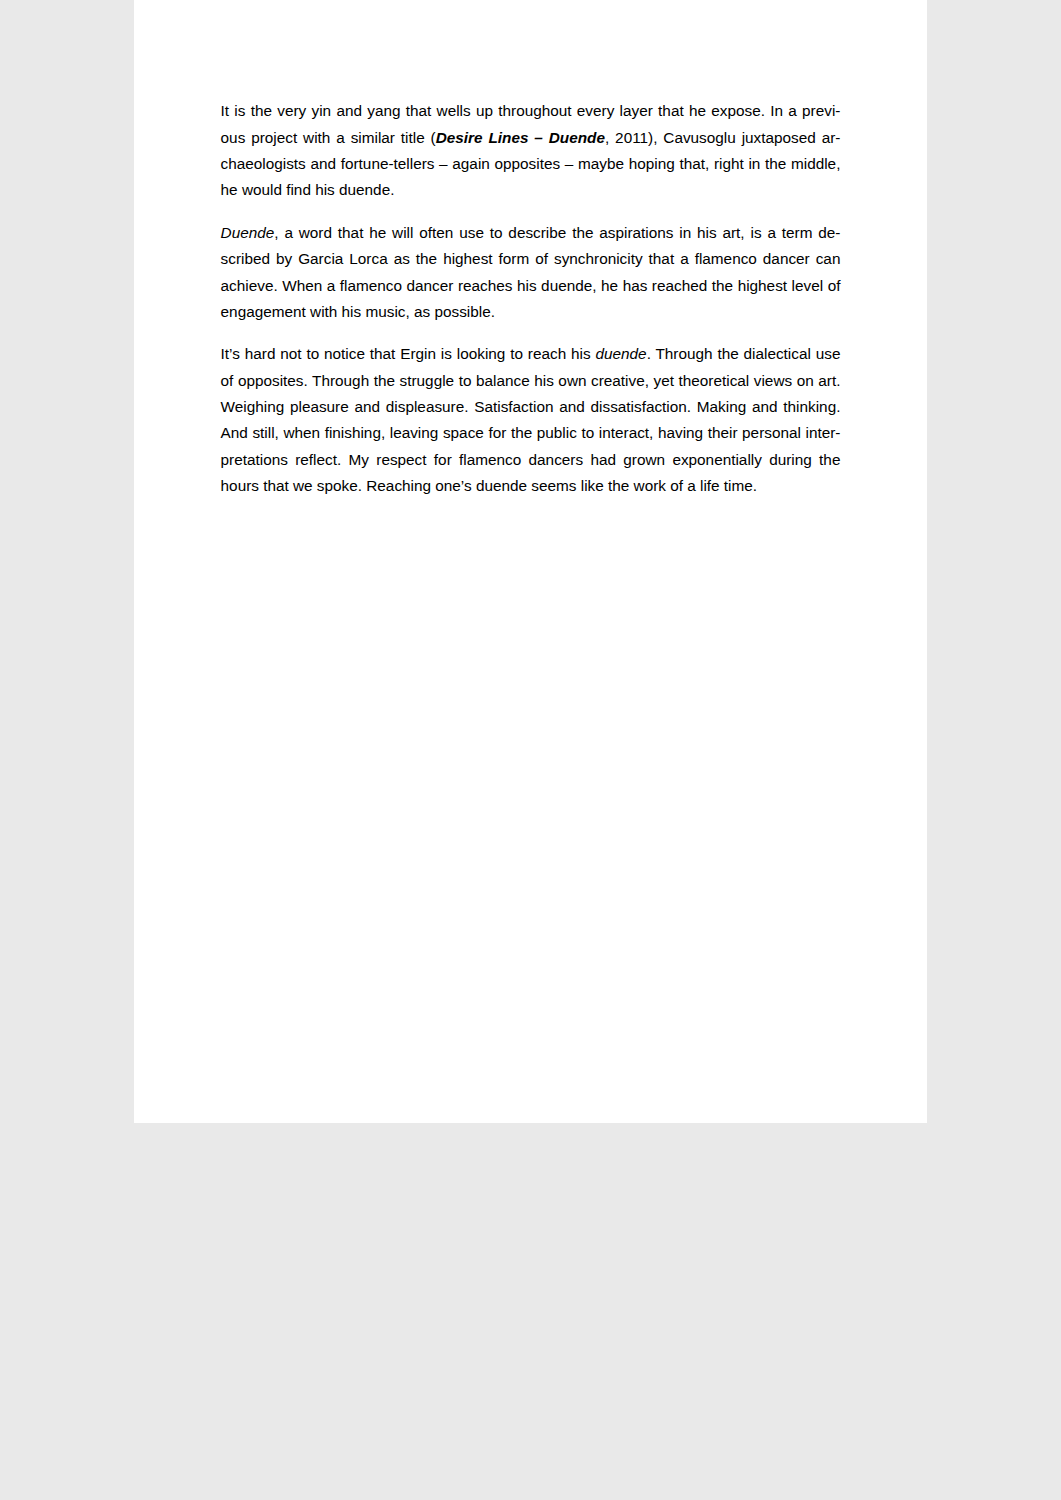It is the very yin and yang that wells up throughout every layer that he expose. In a previous project with a similar title (Desire Lines – Duende, 2011), Cavusoglu juxtaposed archaeologists and fortune-tellers – again opposites – maybe hoping that, right in the middle, he would find his duende.
Duende, a word that he will often use to describe the aspirations in his art, is a term described by Garcia Lorca as the highest form of synchronicity that a flamenco dancer can achieve. When a flamenco dancer reaches his duende, he has reached the highest level of engagement with his music, as possible.
It’s hard not to notice that Ergin is looking to reach his duende. Through the dialectical use of opposites. Through the struggle to balance his own creative, yet theoretical views on art. Weighing pleasure and displeasure. Satisfaction and dissatisfaction. Making and thinking. And still, when finishing, leaving space for the public to interact, having their personal interpretations reflect. My respect for flamenco dancers had grown exponentially during the hours that we spoke. Reaching one’s duende seems like the work of a life time.